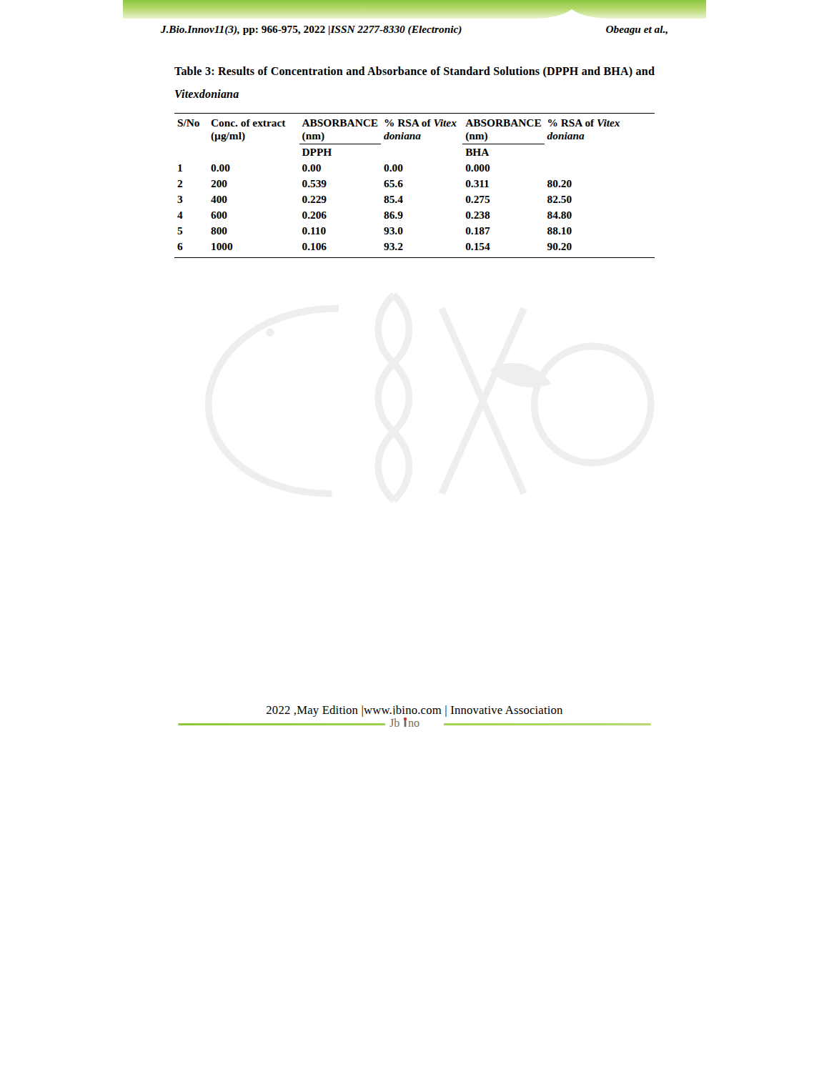J.Bio.Innov11(3), pp: 966-975, 2022 |ISSN 2277-8330 (Electronic)
Obeagu et al.,
Table 3: Results of Concentration and Absorbance of Standard Solutions (DPPH and BHA) and Vitexdoniana
| S/No | Conc. of extract (µg/ml) | ABSORBANCE (nm) | % RSA of Vitex doniana | ABSORBANCE (nm) | % RSA of Vitex doniana |
| --- | --- | --- | --- | --- | --- |
| | | DPPH | | BHA | |
| 1 | 0.00 | 0.00 | 0.00 | 0.000 | |
| 2 | 200 | 0.539 | 65.6 | 0.311 | 80.20 |
| 3 | 400 | 0.229 | 85.4 | 0.275 | 82.50 |
| 4 | 600 | 0.206 | 86.9 | 0.238 | 84.80 |
| 5 | 800 | 0.110 | 93.0 | 0.187 | 88.10 |
| 6 | 1000 | 0.106 | 93.2 | 0.154 | 90.20 |
2022 ,May Edition |www.jbino.com | Innovative Association
Jb no